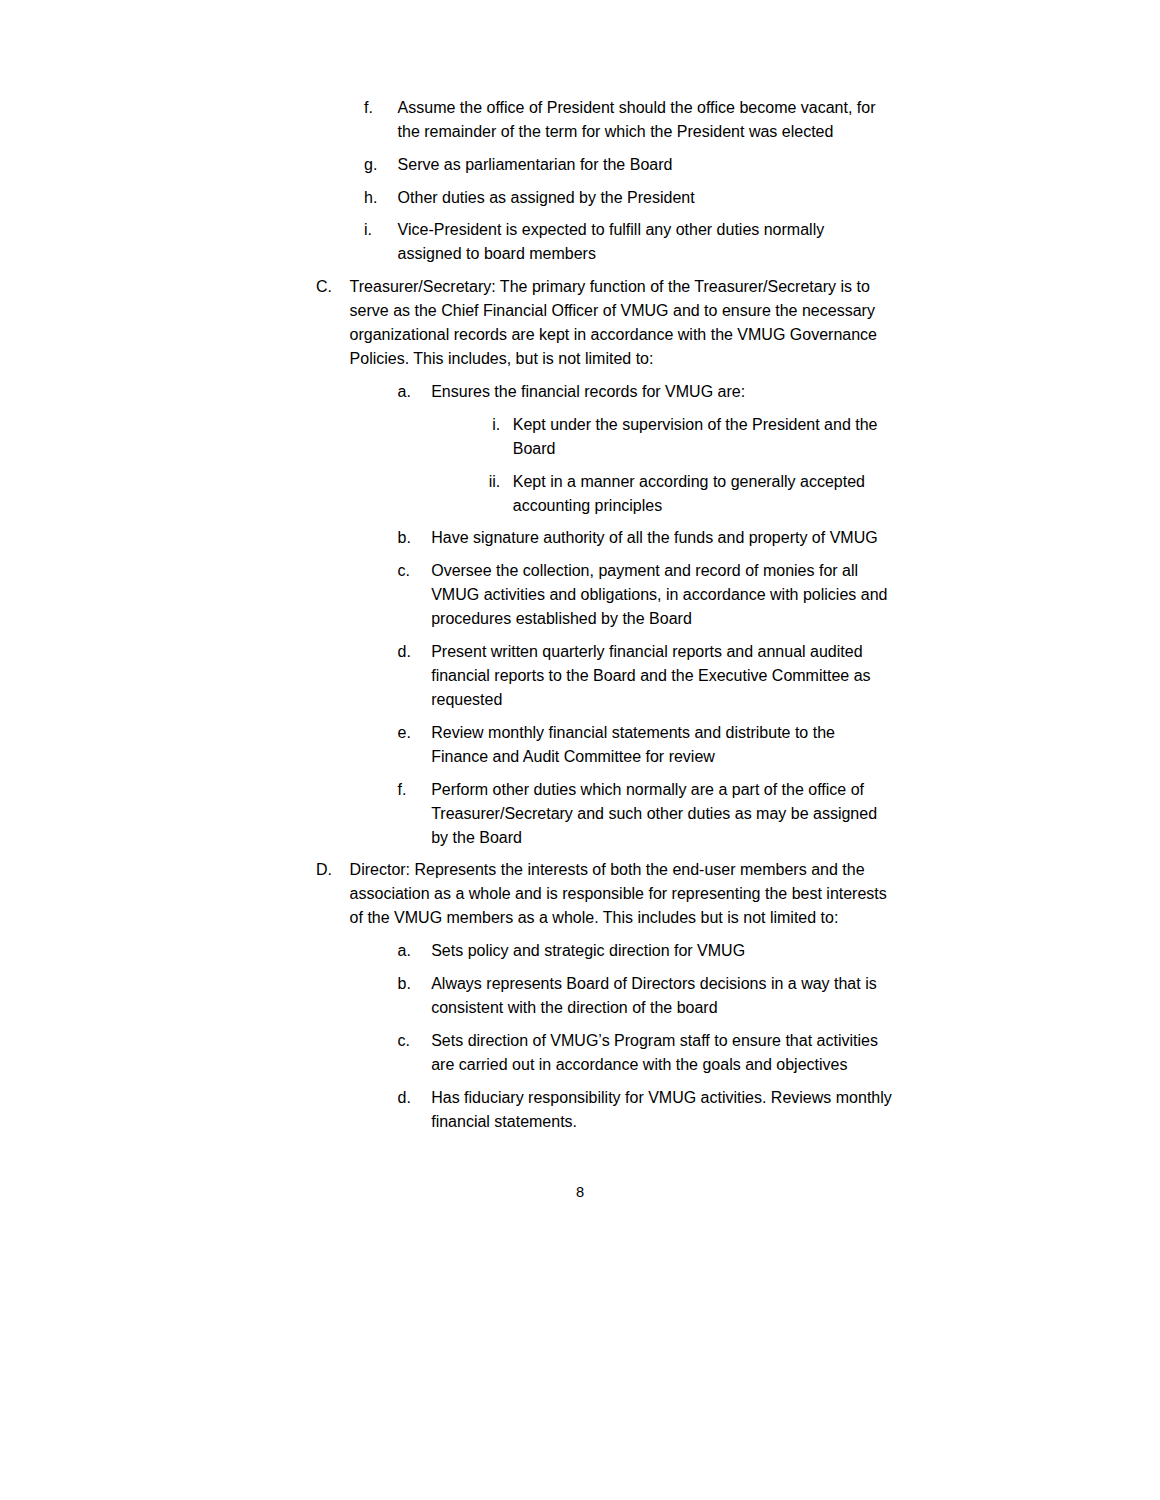f. Assume the office of President should the office become vacant, for the remainder of the term for which the President was elected
g. Serve as parliamentarian for the Board
h. Other duties as assigned by the President
i. Vice-President is expected to fulfill any other duties normally assigned to board members
C. Treasurer/Secretary: The primary function of the Treasurer/Secretary is to serve as the Chief Financial Officer of VMUG and to ensure the necessary organizational records are kept in accordance with the VMUG Governance Policies. This includes, but is not limited to:
a. Ensures the financial records for VMUG are:
i. Kept under the supervision of the President and the Board
ii. Kept in a manner according to generally accepted accounting principles
b. Have signature authority of all the funds and property of VMUG
c. Oversee the collection, payment and record of monies for all VMUG activities and obligations, in accordance with policies and procedures established by the Board
d. Present written quarterly financial reports and annual audited financial reports to the Board and the Executive Committee as requested
e. Review monthly financial statements and distribute to the Finance and Audit Committee for review
f. Perform other duties which normally are a part of the office of Treasurer/Secretary and such other duties as may be assigned by the Board
D. Director: Represents the interests of both the end-user members and the association as a whole and is responsible for representing the best interests of the VMUG members as a whole. This includes but is not limited to:
a. Sets policy and strategic direction for VMUG
b. Always represents Board of Directors decisions in a way that is consistent with the direction of the board
c. Sets direction of VMUG’s Program staff to ensure that activities are carried out in accordance with the goals and objectives
d. Has fiduciary responsibility for VMUG activities. Reviews monthly financial statements.
8